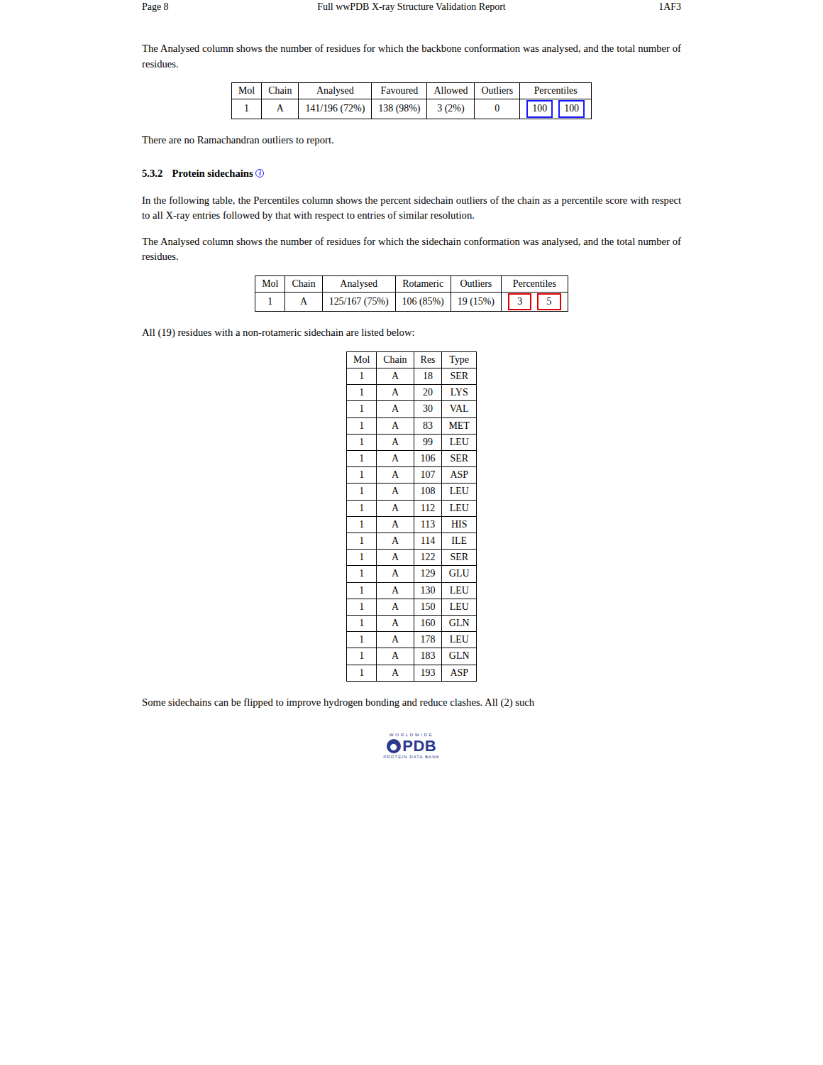Page 8
Full wwPDB X-ray Structure Validation Report
1AF3
The Analysed column shows the number of residues for which the backbone conformation was analysed, and the total number of residues.
| Mol | Chain | Analysed | Favoured | Allowed | Outliers | Percentiles |
| --- | --- | --- | --- | --- | --- | --- |
| 1 | A | 141/196 (72%) | 138 (98%) | 3 (2%) | 0 | 100 100 |
There are no Ramachandran outliers to report.
5.3.2 Protein sidechainsi
In the following table, the Percentiles column shows the percent sidechain outliers of the chain as a percentile score with respect to all X-ray entries followed by that with respect to entries of similar resolution.
The Analysed column shows the number of residues for which the sidechain conformation was analysed, and the total number of residues.
| Mol | Chain | Analysed | Rotameric | Outliers | Percentiles |
| --- | --- | --- | --- | --- | --- |
| 1 | A | 125/167 (75%) | 106 (85%) | 19 (15%) | 3 5 |
All (19) residues with a non-rotameric sidechain are listed below:
| Mol | Chain | Res | Type |
| --- | --- | --- | --- |
| 1 | A | 18 | SER |
| 1 | A | 20 | LYS |
| 1 | A | 30 | VAL |
| 1 | A | 83 | MET |
| 1 | A | 99 | LEU |
| 1 | A | 106 | SER |
| 1 | A | 107 | ASP |
| 1 | A | 108 | LEU |
| 1 | A | 112 | LEU |
| 1 | A | 113 | HIS |
| 1 | A | 114 | ILE |
| 1 | A | 122 | SER |
| 1 | A | 129 | GLU |
| 1 | A | 130 | LEU |
| 1 | A | 150 | LEU |
| 1 | A | 160 | GLN |
| 1 | A | 178 | LEU |
| 1 | A | 183 | GLN |
| 1 | A | 193 | ASP |
Some sidechains can be flipped to improve hydrogen bonding and reduce clashes. All (2) such
WORLDWIDE
●PDB
PROTEIN DATA BANK